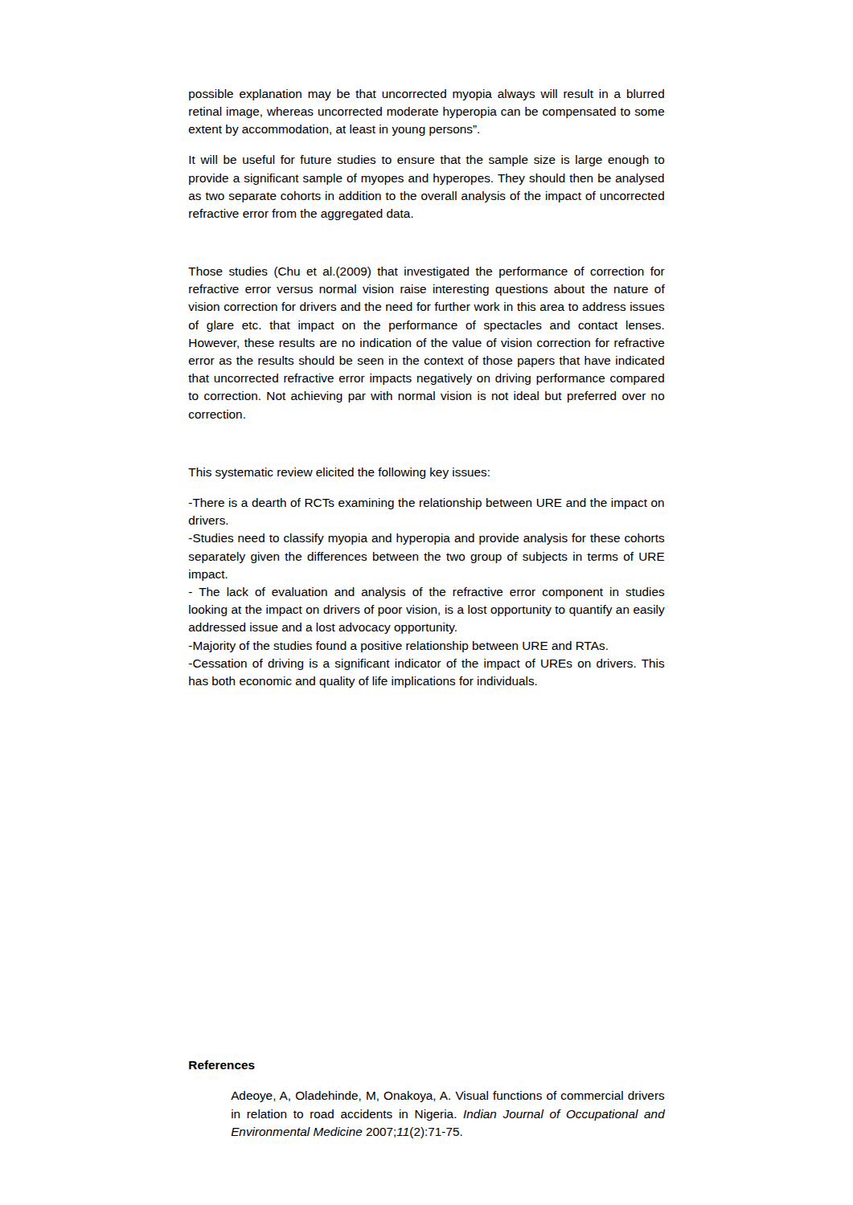possible explanation may be that uncorrected myopia always will result in a blurred retinal image, whereas uncorrected moderate hyperopia can be compensated to some extent by accommodation, at least in young persons”.
It will be useful for future studies to ensure that the sample size is large enough to provide a significant sample of myopes and hyperopes. They should then be analysed as two separate cohorts in addition to the overall analysis of the impact of uncorrected refractive error from the aggregated data.
Those studies (Chu et al.(2009) that investigated the performance of correction for refractive error versus normal vision raise interesting questions about the nature of vision correction for drivers and the need for further work in this area to address issues of glare etc. that impact on the performance of spectacles and contact lenses. However, these results are no indication of the value of vision correction for refractive error as the results should be seen in the context of those papers that have indicated that uncorrected refractive error impacts negatively on driving performance compared to correction. Not achieving par with normal vision is not ideal but preferred over no correction.
This systematic review elicited the following key issues:
-There is a dearth of RCTs examining the relationship between URE and the impact on drivers. -Studies need to classify myopia and hyperopia and provide analysis for these cohorts separately given the differences between the two group of subjects in terms of URE impact. - The lack of evaluation and analysis of the refractive error component in studies looking at the impact on drivers of poor vision, is a lost opportunity to quantify an easily addressed issue and a lost advocacy opportunity. -Majority of the studies found a positive relationship between URE and RTAs. -Cessation of driving is a significant indicator of the impact of UREs on drivers. This has both economic and quality of life implications for individuals.
References
Adeoye, A, Oladehinde, M, Onakoya, A. Visual functions of commercial drivers in relation to road accidents in Nigeria. Indian Journal of Occupational and Environmental Medicine 2007;11(2):71-75.